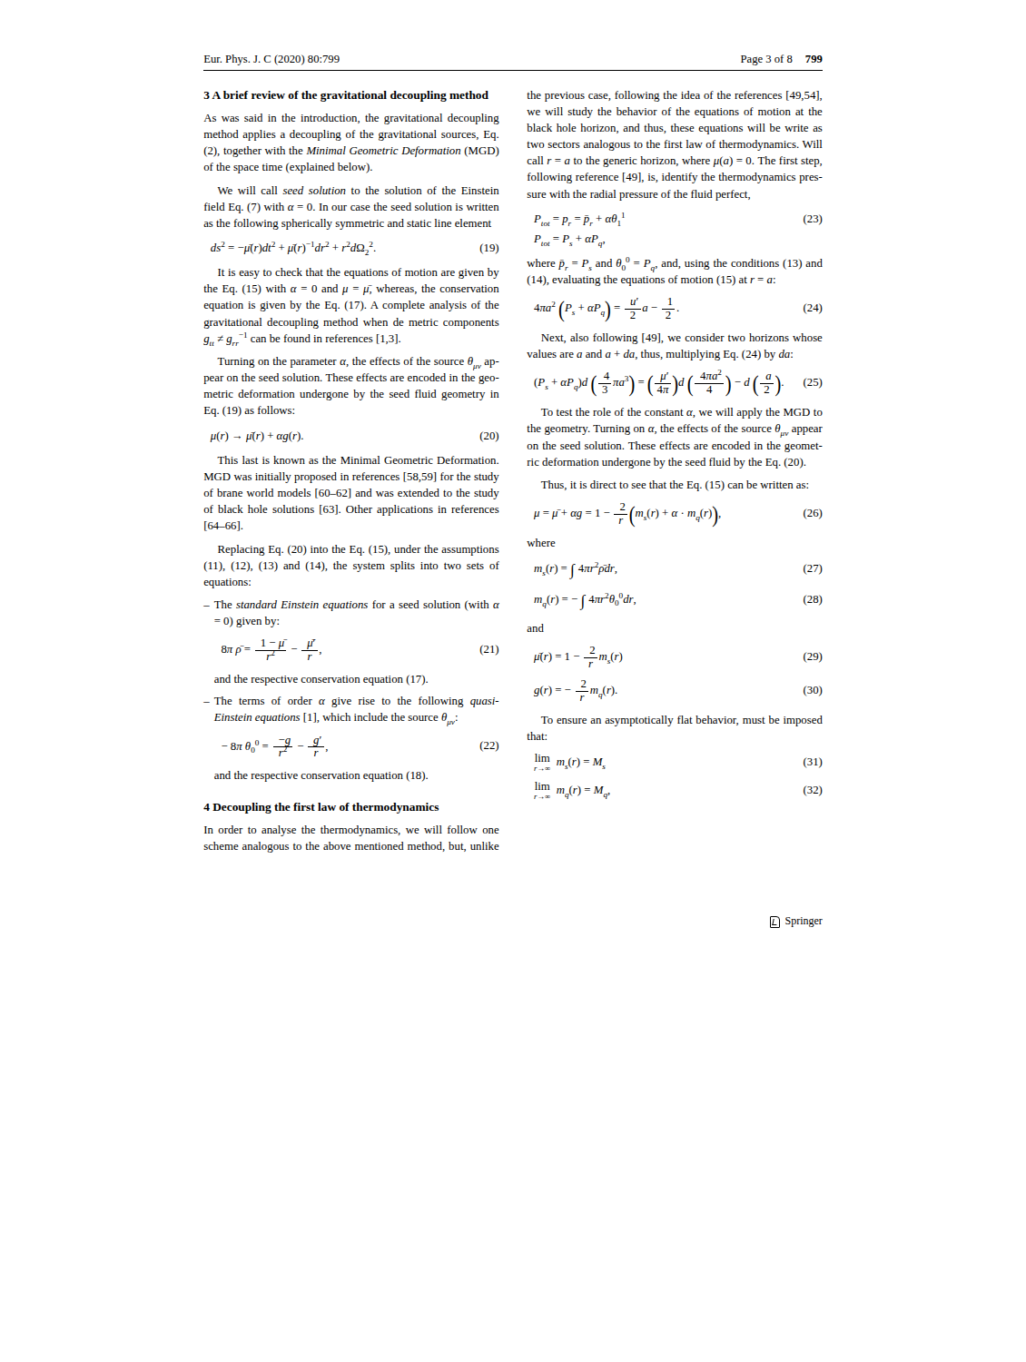Eur. Phys. J. C (2020) 80:799
Page 3 of 8799
3 A brief review of the gravitational decoupling method
As was said in the introduction, the gravitational decoupling method applies a decoupling of the gravitational sources, Eq. (2), together with the Minimal Geometric Deformation (MGD) of the space time (explained below).
We will call seed solution to the solution of the Einstein field Eq. (7) with α = 0. In our case the seed solution is written as the following spherically symmetric and static line element
ds2 = −μ̄(r)dt2 + μ̄(r)−1dr2 + r2d Ω22.
(19)
It is easy to check that the equations of motion are given by the Eq. (15) with α = 0 and μ = μ̄, whereas, the conservation equation is given by the Eq. (17). A complete analysis of the gravitational decoupling method when de metric components gtt ≠ grr−1 can be found in references [1,3].
Turning on the parameter α, the effects of the source θμν appear on the seed solution. These effects are encoded in the geometric deformation undergone by the seed fluid geometry in Eq. (19) as follows:
μ(r) → μ̄(r) + αg(r).
(20)
This last is known as the Minimal Geometric Deformation. MGD was initially proposed in references [58,59] for the study of brane world models [60–62] and was extended to the study of black hole solutions [63]. Other applications in references [64–66].
Replacing Eq. (20) into the Eq. (15), under the assumptions (11), (12), (13) and (14), the system splits into two sets of equations:
The standard Einstein equations for a seed solution (with α = 0) given by:
8π ρ̄ = 1 − μ̄r2 − μ̄′r,
(21)
and the respective conservation equation (17).
The terms of order α give rise to the following quasi-Einstein equations [1], which include the source θμν:
− 8π θ00 = −g r2 − g′r,
(22)
and the respective conservation equation (18).
4 Decoupling the first law of thermodynamics
In order to analyse the thermodynamics, we will follow one scheme analogous to the above mentioned method, but, unlike the previous case, following the idea of the references [49,54], we will study the behavior of the equations of motion at the black hole horizon, and thus, these equations will be write as two sectors analogous to the first law of thermodynamics. Will call r = a to the generic horizon, where μ(a) = 0. The first step, following reference [49], is, identify the thermodynamics pressure with the radial pressure of the fluid perfect,
Ptot = pr = p̄r + αθ11
Ptot = Ps + αPq,
(23)
where p̄r = Ps and θ00 = Pq, and, using the conditions (13) and (14), evaluating the equations of motion (15) at r = a:
4πa2 (Ps + αPq) = u′2 a − 12.
(24)
Next, also following [49], we consider two horizons whose values are a and a + da, thus, multiplying Eq. (24) by da:
(Ps + αPq)d (43 πa3) = (μ′4π) d (4πa24) − d (a 2).
(25)
To test the role of the constant α, we will apply the MGD to the geometry. Turning on α, the effects of the source θμν appear on the seed solution. These effects are encoded in the geometric deformation undergone by the seed fluid by the Eq. (20).
Thus, it is direct to see that the Eq. (15) can be written as:
μ = μ̄ + αg = 1 − 2 r(ms(r) + α · mq(r)),
(26)
where
ms(r) = ∫ 4πr2ρ̄dr,
(27)
mq(r) = − ∫ 4πr2θ00dr,
(28)
and
μ̄(r) = 1 − 2 r ms(r)
(29)
g(r) = − 2 r mq(r).
(30)
To ensure an asymptotically flat behavior, must be imposed that:
lim r→∞ ms(r) = Ms
(31)
lim r→∞ mq(r) = Mq,
(32)
Springer